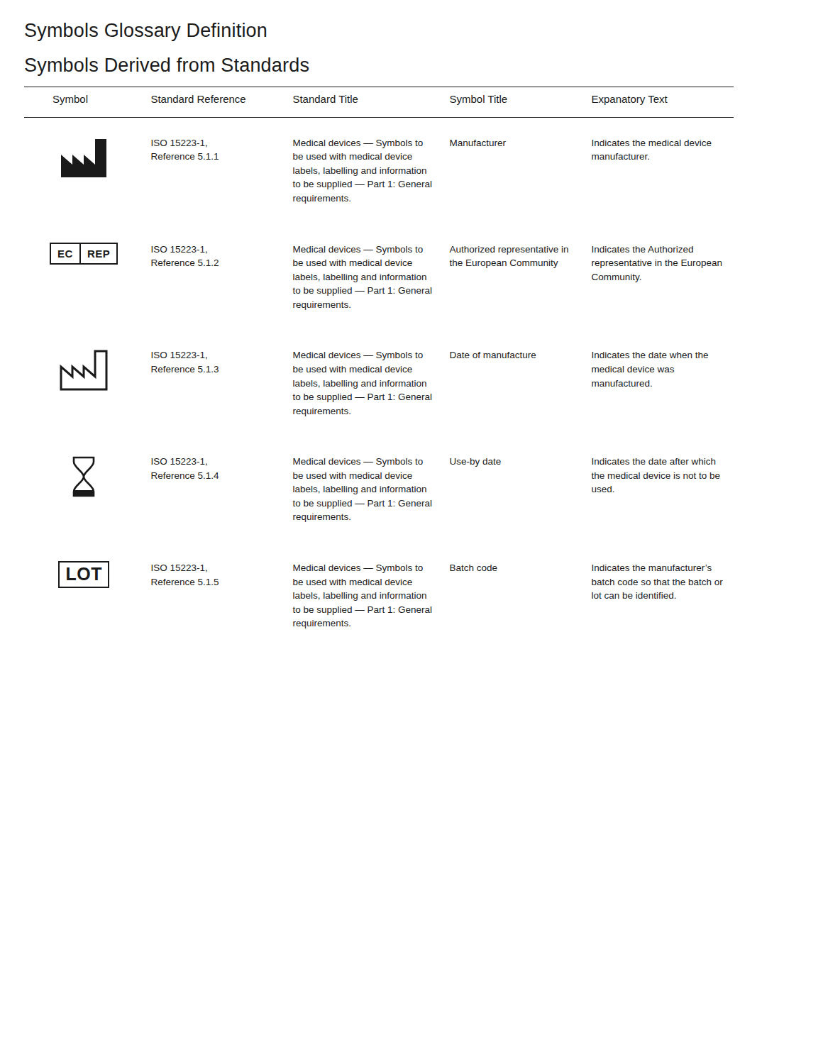Symbols Glossary Definition
Symbols Derived from Standards
| Symbol | Standard Reference | Standard Title | Symbol Title | Expanatory Text |
| --- | --- | --- | --- | --- |
| | ISO 15223-1, Reference 5.1.1 | Medical devices — Symbols to be used with medical device labels, labelling and information to be supplied — Part 1: General requirements. | Manufacturer | Indicates the medical device manufacturer. |
| EC REP | ISO 15223-1, Reference 5.1.2 | Medical devices — Symbols to be used with medical device labels, labelling and information to be supplied — Part 1: General requirements. | Authorized representative in the European Community | Indicates the Authorized representative in the European Community. |
| | ISO 15223-1, Reference 5.1.3 | Medical devices — Symbols to be used with medical device labels, labelling and information to be supplied — Part 1: General requirements. | Date of manufacture | Indicates the date when the medical device was manufactured. |
| | ISO 15223-1, Reference 5.1.4 | Medical devices — Symbols to be used with medical device labels, labelling and information to be supplied — Part 1: General requirements. | Use-by date | Indicates the date after which the medical device is not to be used. |
| LOT | ISO 15223-1, Reference 5.1.5 | Medical devices — Symbols to be used with medical device labels, labelling and information to be supplied — Part 1: General requirements. | Batch code | Indicates the manufacturer’s batch code so that the batch or lot can be identified. |